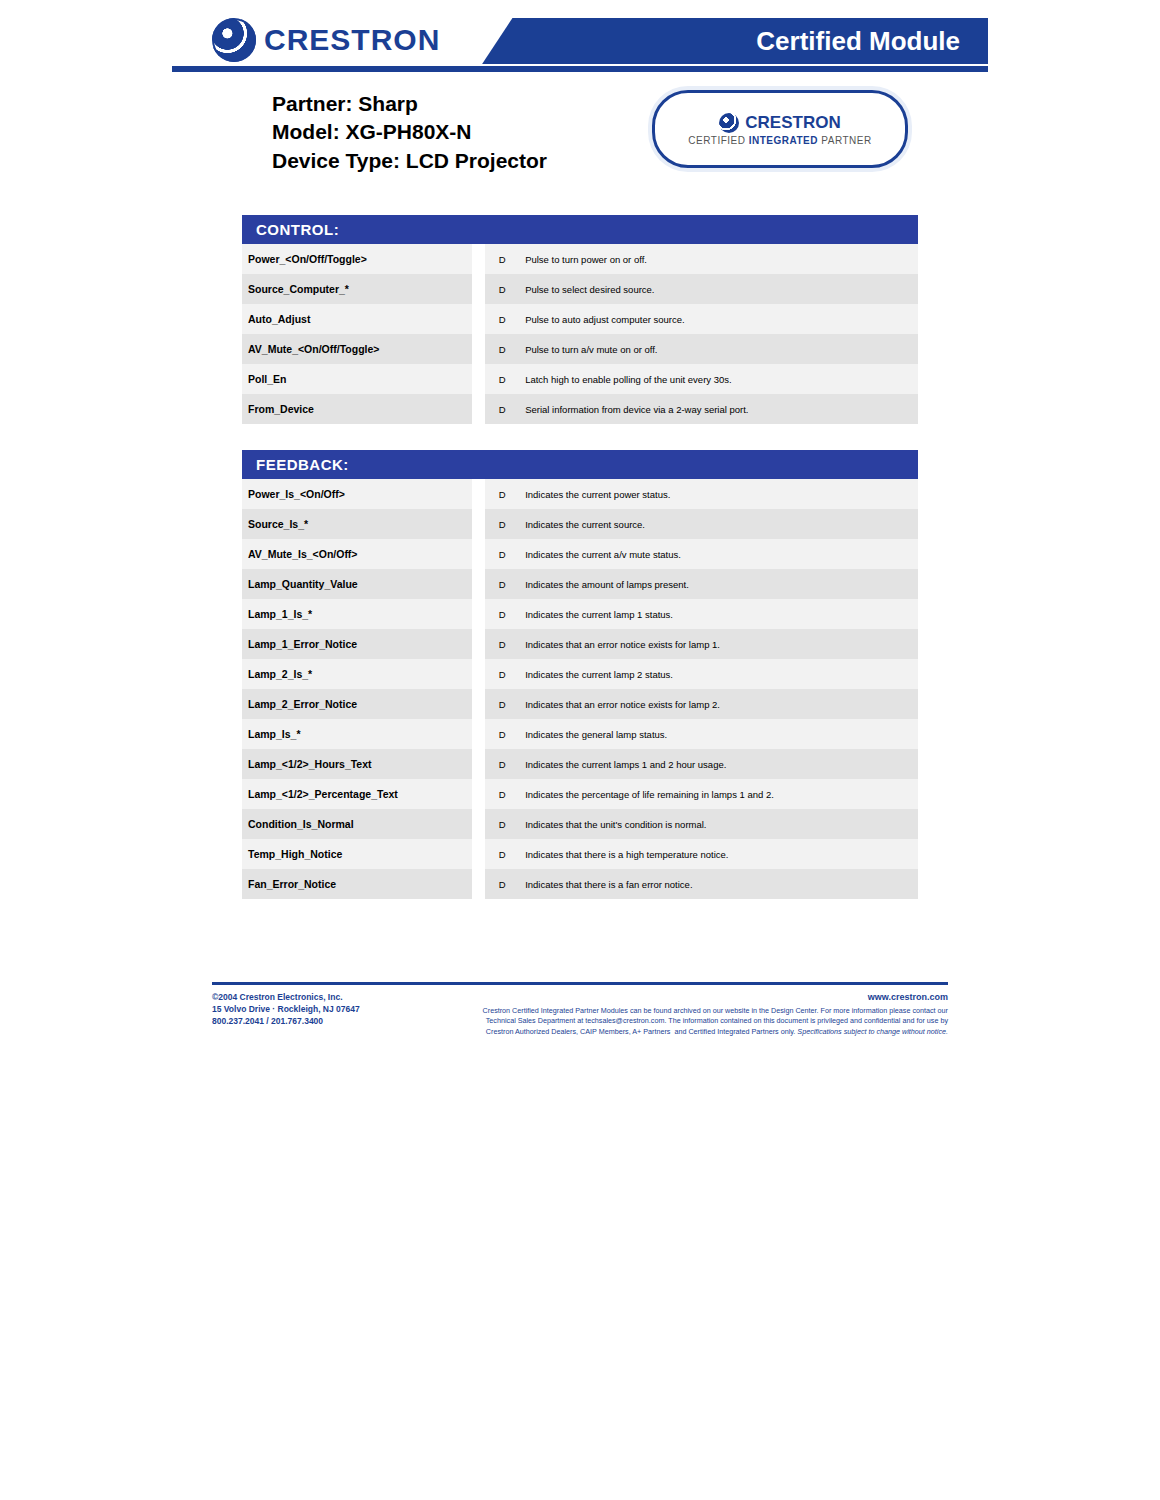CRESTRON
Certified Module
Partner: Sharp
Model: XG-PH80X-N
Device Type: LCD Projector
CRESTRON
CERTIFIED INTEGRATED PARTNER
CONTROL:
| Power_<On/Off/Toggle> | | D | Pulse to turn power on or off. |
| Source_Computer_* | | D | Pulse to select desired source. |
| Auto_Adjust | | D | Pulse to auto adjust computer source. |
| AV_Mute_<On/Off/Toggle> | | D | Pulse to turn a/v mute on or off. |
| Poll_En | | D | Latch high to enable polling of the unit every 30s. |
| From_Device | | D | Serial information from device via a 2-way serial port. |
FEEDBACK:
| Power_Is_<On/Off> | | D | Indicates the current power status. |
| Source_Is_* | | D | Indicates the current source. |
| AV_Mute_Is_<On/Off> | | D | Indicates the current a/v mute status. |
| Lamp_Quantity_Value | | D | Indicates the amount of lamps present. |
| Lamp_1_Is_* | | D | Indicates the current lamp 1 status. |
| Lamp_1_Error_Notice | | D | Indicates that an error notice exists for lamp 1. |
| Lamp_2_Is_* | | D | Indicates the current lamp 2 status. |
| Lamp_2_Error_Notice | | D | Indicates that an error notice exists for lamp 2. |
| Lamp_Is_* | | D | Indicates the general lamp status. |
| Lamp_<1/2>_Hours_Text | | D | Indicates the current lamps 1 and 2 hour usage. |
| Lamp_<1/2>_Percentage_Text | | D | Indicates the percentage of life remaining in lamps 1 and 2. |
| Condition_Is_Normal | | D | Indicates that the unit's condition is normal. |
| Temp_High_Notice | | D | Indicates that there is a high temperature notice. |
| Fan_Error_Notice | | D | Indicates that there is a fan error notice. |
©2004 Crestron Electronics, Inc.
15 Volvo Drive · Rockleigh, NJ 07647
800.237.2041 / 201.767.3400
www.crestron.com
Crestron Certified Integrated Partner Modules can be found archived on our website in the Design Center. For more information please contact our
Technical Sales Department at techsales@crestron.com. The information contained on this document is privileged and confidential and for use by
Crestron Authorized Dealers, CAIP Members, A+ Partners and Certified Integrated Partners only. Specifications subject to change without notice.